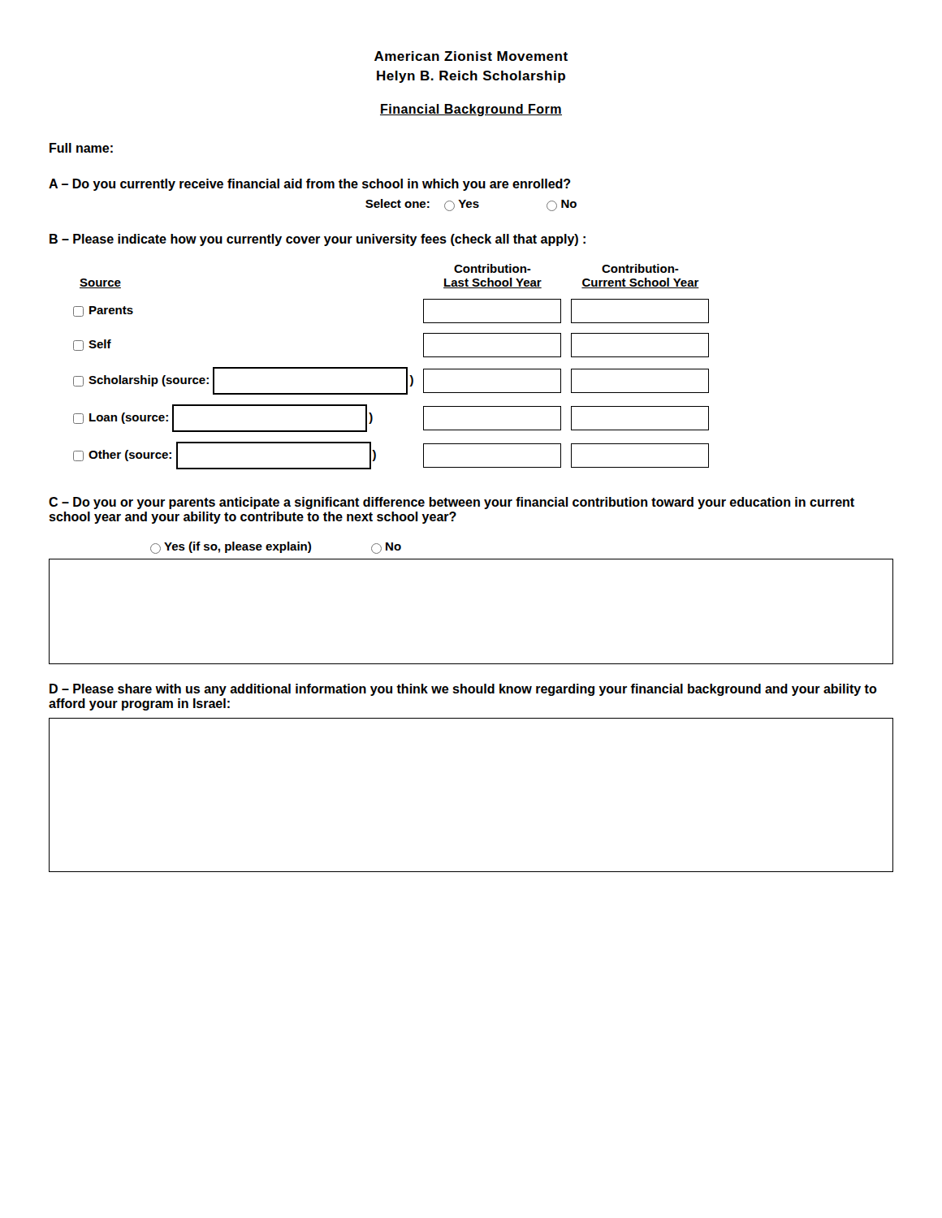American Zionist Movement
Helyn B. Reich Scholarship
Financial Background Form
Full name:
A – Do you currently receive financial aid from the school in which you are enrolled?
Select one: Yes No
B – Please indicate how you currently cover your university fees (check all that apply) :
| Source | Contribution- Last School Year | Contribution- Current School Year |
| --- | --- | --- |
| Parents | | |
| Self | | |
| Scholarship (source: ) | | |
| Loan (source: ) | | |
| Other (source: ) | | |
C – Do you or your parents anticipate a significant difference between your financial contribution toward your education in current school year and your ability to contribute to the next school year?
Yes (if so, please explain) No
D – Please share with us any additional information you think we should know regarding your financial background and your ability to afford your program in Israel: